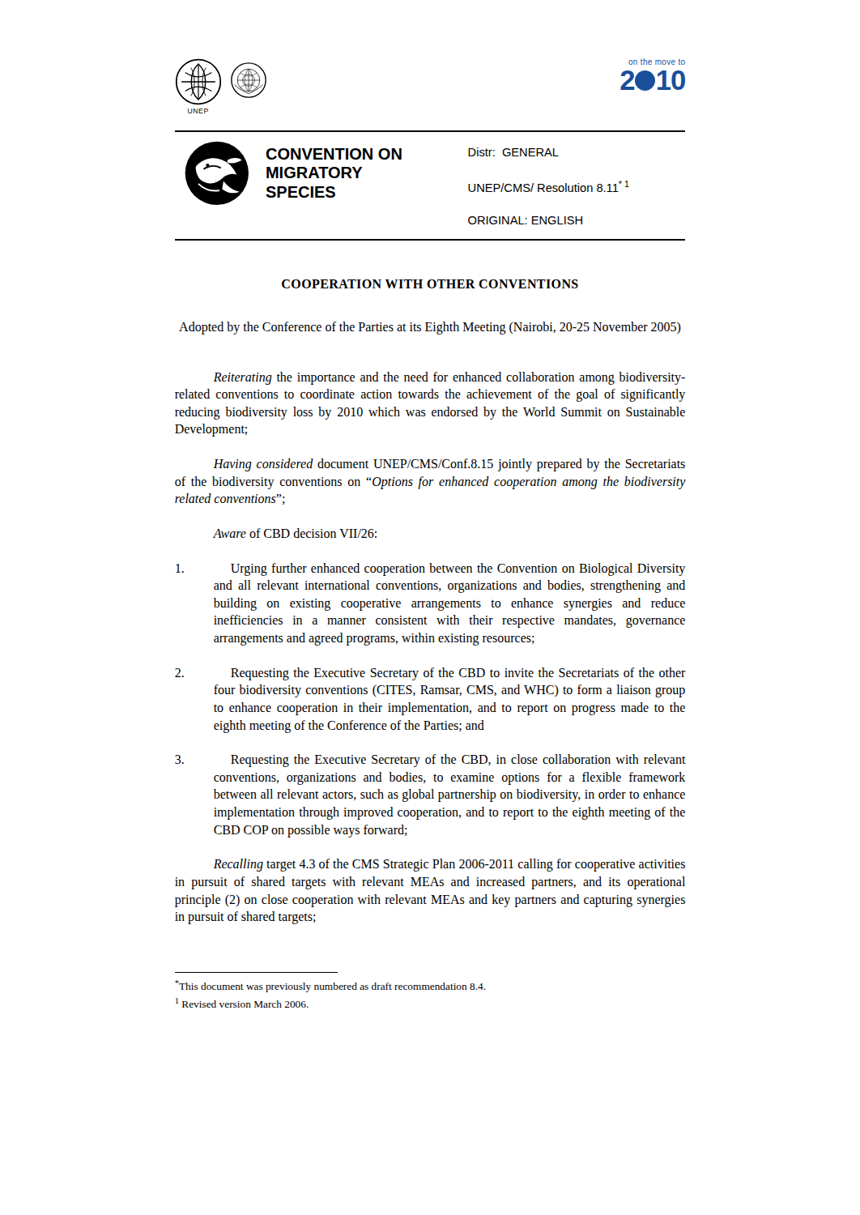UNEP
on the move to
2 10
CONVENTION ON
MIGRATORY
SPECIES
Distr: GENERAL
UNEP/CMS/ Resolution 8.11* 1
ORIGINAL: ENGLISH
COOPERATION WITH OTHER CONVENTIONS
Adopted by the Conference of the Parties at its Eighth Meeting (Nairobi, 20-25 November 2005)
Reiterating the importance and the need for enhanced collaboration among biodiversity-related conventions to coordinate action towards the achievement of the goal of significantly reducing biodiversity loss by 2010 which was endorsed by the World Summit on Sustainable Development;
Having considered document UNEP/CMS/Conf.8.15 jointly prepared by the Secretariats of the biodiversity conventions on “Options for enhanced cooperation among the biodiversity related conventions”;
Aware of CBD decision VII/26:
1. Urging further enhanced cooperation between the Convention on Biological Diversity and all relevant international conventions, organizations and bodies, strengthening and building on existing cooperative arrangements to enhance synergies and reduce inefficiencies in a manner consistent with their respective mandates, governance arrangements and agreed programs, within existing resources;
2. Requesting the Executive Secretary of the CBD to invite the Secretariats of the other four biodiversity conventions (CITES, Ramsar, CMS, and WHC) to form a liaison group to enhance cooperation in their implementation, and to report on progress made to the eighth meeting of the Conference of the Parties; and
3. Requesting the Executive Secretary of the CBD, in close collaboration with relevant conventions, organizations and bodies, to examine options for a flexible framework between all relevant actors, such as global partnership on biodiversity, in order to enhance implementation through improved cooperation, and to report to the eighth meeting of the CBD COP on possible ways forward;
Recalling target 4.3 of the CMS Strategic Plan 2006-2011 calling for cooperative activities in pursuit of shared targets with relevant MEAs and increased partners, and its operational principle (2) on close cooperation with relevant MEAs and key partners and capturing synergies in pursuit of shared targets;
*This document was previously numbered as draft recommendation 8.4.
1 Revised version March 2006.